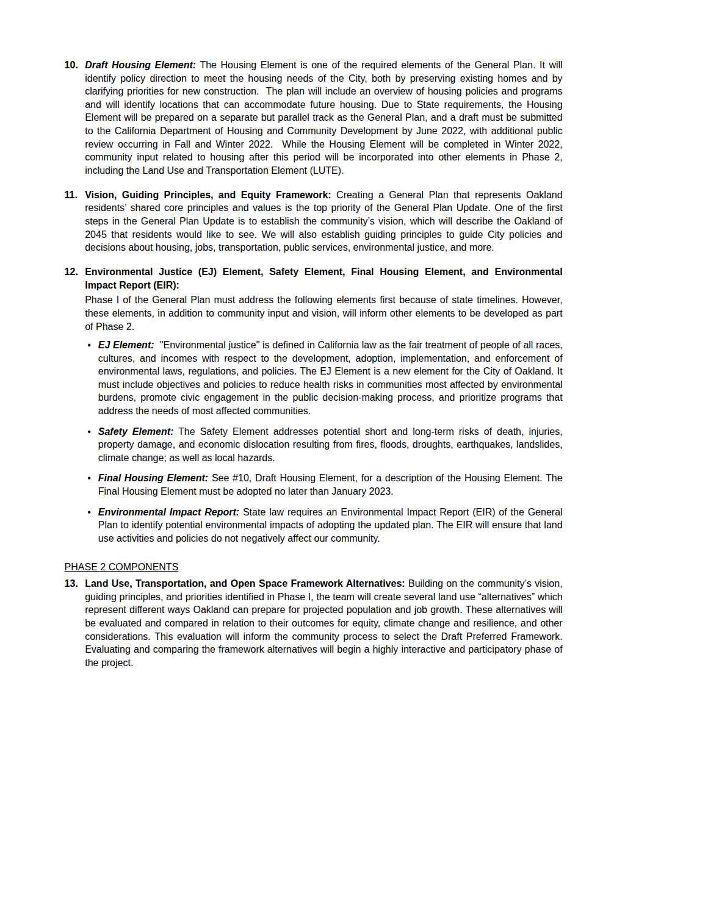10. Draft Housing Element: The Housing Element is one of the required elements of the General Plan. It will identify policy direction to meet the housing needs of the City, both by preserving existing homes and by clarifying priorities for new construction. The plan will include an overview of housing policies and programs and will identify locations that can accommodate future housing. Due to State requirements, the Housing Element will be prepared on a separate but parallel track as the General Plan, and a draft must be submitted to the California Department of Housing and Community Development by June 2022, with additional public review occurring in Fall and Winter 2022. While the Housing Element will be completed in Winter 2022, community input related to housing after this period will be incorporated into other elements in Phase 2, including the Land Use and Transportation Element (LUTE).
11. Vision, Guiding Principles, and Equity Framework: Creating a General Plan that represents Oakland residents’ shared core principles and values is the top priority of the General Plan Update. One of the first steps in the General Plan Update is to establish the community’s vision, which will describe the Oakland of 2045 that residents would like to see. We will also establish guiding principles to guide City policies and decisions about housing, jobs, transportation, public services, environmental justice, and more.
12. Environmental Justice (EJ) Element, Safety Element, Final Housing Element, and Environmental Impact Report (EIR):
Phase I of the General Plan must address the following elements first because of state timelines. However, these elements, in addition to community input and vision, will inform other elements to be developed as part of Phase 2.
EJ Element: "Environmental justice" is defined in California law as the fair treatment of people of all races, cultures, and incomes with respect to the development, adoption, implementation, and enforcement of environmental laws, regulations, and policies. The EJ Element is a new element for the City of Oakland. It must include objectives and policies to reduce health risks in communities most affected by environmental burdens, promote civic engagement in the public decision-making process, and prioritize programs that address the needs of most affected communities.
Safety Element: The Safety Element addresses potential short and long-term risks of death, injuries, property damage, and economic dislocation resulting from fires, floods, droughts, earthquakes, landslides, climate change; as well as local hazards.
Final Housing Element: See #10, Draft Housing Element, for a description of the Housing Element. The Final Housing Element must be adopted no later than January 2023.
Environmental Impact Report: State law requires an Environmental Impact Report (EIR) of the General Plan to identify potential environmental impacts of adopting the updated plan. The EIR will ensure that land use activities and policies do not negatively affect our community.
PHASE 2 COMPONENTS
13. Land Use, Transportation, and Open Space Framework Alternatives: Building on the community’s vision, guiding principles, and priorities identified in Phase I, the team will create several land use “alternatives” which represent different ways Oakland can prepare for projected population and job growth. These alternatives will be evaluated and compared in relation to their outcomes for equity, climate change and resilience, and other considerations. This evaluation will inform the community process to select the Draft Preferred Framework. Evaluating and comparing the framework alternatives will begin a highly interactive and participatory phase of the project.